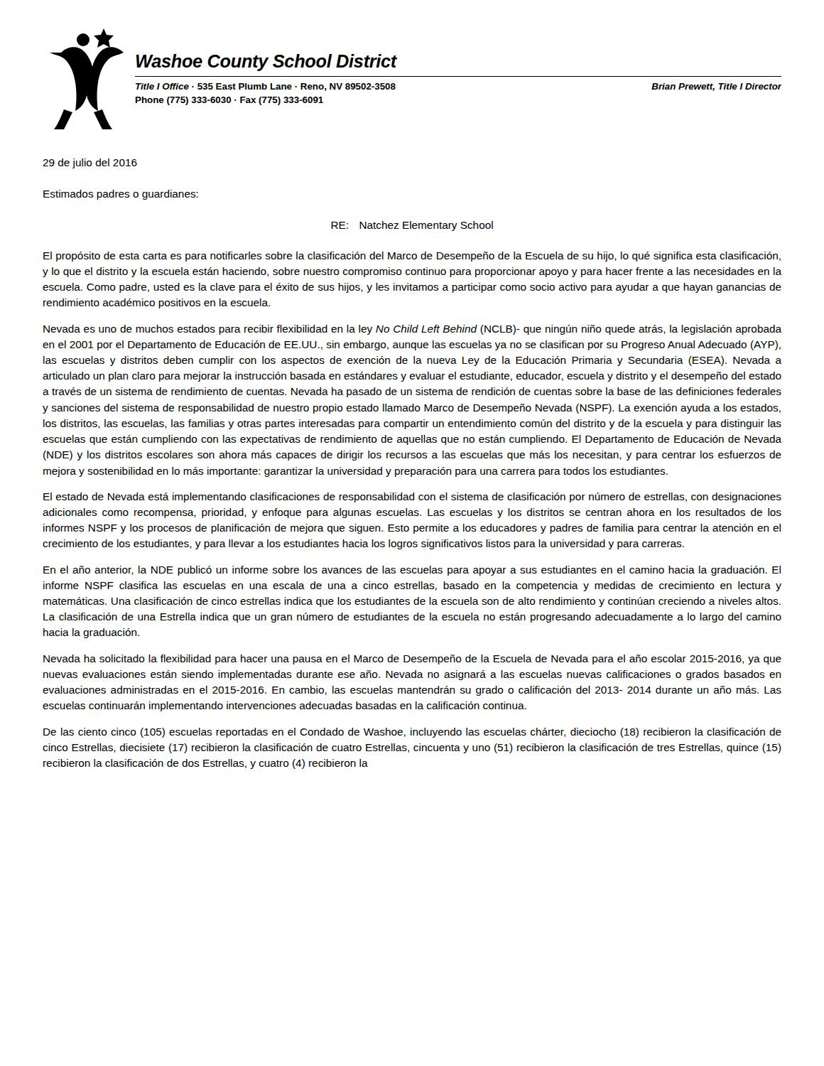Washoe County School District
Title I Office · 535 East Plumb Lane · Reno, NV 89502-3508
Brian Prewett, Title I Director
Phone (775) 333-6030 · Fax (775) 333-6091
29 de julio del 2016
Estimados padres o guardianes:
RE: Natchez Elementary School
El propósito de esta carta es para notificarles sobre la clasificación del Marco de Desempeño de la Escuela de su hijo, lo qué significa esta clasificación, y lo que el distrito y la escuela están haciendo, sobre nuestro compromiso continuo para proporcionar apoyo y para hacer frente a las necesidades en la escuela. Como padre, usted es la clave para el éxito de sus hijos, y les invitamos a participar como socio activo para ayudar a que hayan ganancias de rendimiento académico positivos en la escuela.
Nevada es uno de muchos estados para recibir flexibilidad en la ley No Child Left Behind (NCLB)- que ningún niño quede atrás, la legislación aprobada en el 2001 por el Departamento de Educación de EE.UU., sin embargo, aunque las escuelas ya no se clasifican por su Progreso Anual Adecuado (AYP), las escuelas y distritos deben cumplir con los aspectos de exención de la nueva Ley de la Educación Primaria y Secundaria (ESEA). Nevada a articulado un plan claro para mejorar la instrucción basada en estándares y evaluar el estudiante, educador, escuela y distrito y el desempeño del estado a través de un sistema de rendimiento de cuentas. Nevada ha pasado de un sistema de rendición de cuentas sobre la base de las definiciones federales y sanciones del sistema de responsabilidad de nuestro propio estado llamado Marco de Desempeño Nevada (NSPF). La exención ayuda a los estados, los distritos, las escuelas, las familias y otras partes interesadas para compartir un entendimiento común del distrito y de la escuela y para distinguir las escuelas que están cumpliendo con las expectativas de rendimiento de aquellas que no están cumpliendo. El Departamento de Educación de Nevada (NDE) y los distritos escolares son ahora más capaces de dirigir los recursos a las escuelas que más los necesitan, y para centrar los esfuerzos de mejora y sostenibilidad en lo más importante: garantizar la universidad y preparación para una carrera para todos los estudiantes.
El estado de Nevada está implementando clasificaciones de responsabilidad con el sistema de clasificación por número de estrellas, con designaciones adicionales como recompensa, prioridad, y enfoque para algunas escuelas. Las escuelas y los distritos se centran ahora en los resultados de los informes NSPF y los procesos de planificación de mejora que siguen. Esto permite a los educadores y padres de familia para centrar la atención en el crecimiento de los estudiantes, y para llevar a los estudiantes hacia los logros significativos listos para la universidad y para carreras.
En el año anterior, la NDE publicó un informe sobre los avances de las escuelas para apoyar a sus estudiantes en el camino hacia la graduación. El informe NSPF clasifica las escuelas en una escala de una a cinco estrellas, basado en la competencia y medidas de crecimiento en lectura y matemáticas. Una clasificación de cinco estrellas indica que los estudiantes de la escuela son de alto rendimiento y continúan creciendo a niveles altos. La clasificación de una Estrella indica que un gran número de estudiantes de la escuela no están progresando adecuadamente a lo largo del camino hacia la graduación.
Nevada ha solicitado la flexibilidad para hacer una pausa en el Marco de Desempeño de la Escuela de Nevada para el año escolar 2015-2016, ya que nuevas evaluaciones están siendo implementadas durante ese año. Nevada no asignará a las escuelas nuevas calificaciones o grados basados en evaluaciones administradas en el 2015-2016. En cambio, las escuelas mantendrán su grado o calificación del 2013- 2014 durante un año más. Las escuelas continuarán implementando intervenciones adecuadas basadas en la calificación continua.
De las ciento cinco (105) escuelas reportadas en el Condado de Washoe, incluyendo las escuelas chárter, dieciocho (18) recibieron la clasificación de cinco Estrellas, diecisiete (17) recibieron la clasificación de cuatro Estrellas, cincuenta y uno (51) recibieron la clasificación de tres Estrellas, quince (15) recibieron la clasificación de dos Estrellas, y cuatro (4) recibieron la